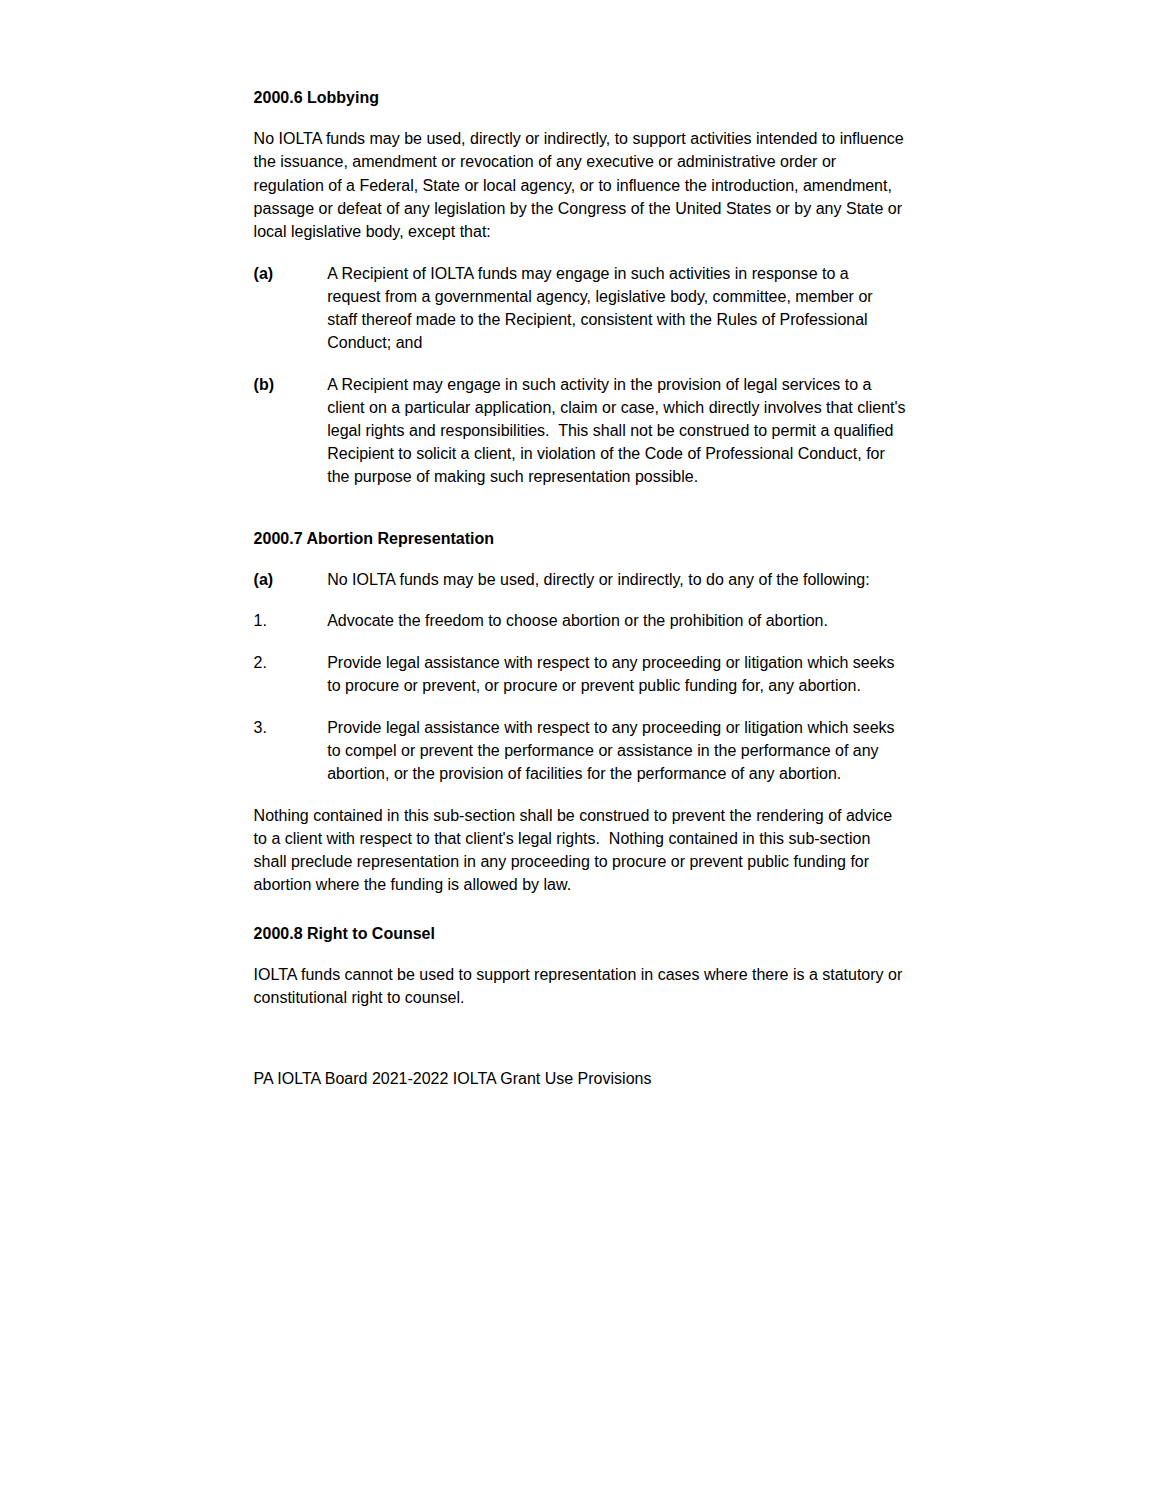2000.6 Lobbying
No IOLTA funds may be used, directly or indirectly, to support activities intended to influence the issuance, amendment or revocation of any executive or administrative order or regulation of a Federal, State or local agency, or to influence the introduction, amendment, passage or defeat of any legislation by the Congress of the United States or by any State or local legislative body, except that:
(a)
A Recipient of IOLTA funds may engage in such activities in response to a request from a governmental agency, legislative body, committee, member or staff thereof made to the Recipient, consistent with the Rules of Professional Conduct; and
(b)
A Recipient may engage in such activity in the provision of legal services to a client on a particular application, claim or case, which directly involves that client's legal rights and responsibilities. This shall not be construed to permit a qualified Recipient to solicit a client, in violation of the Code of Professional Conduct, for the purpose of making such representation possible.
2000.7 Abortion Representation
(a)
No IOLTA funds may be used, directly or indirectly, to do any of the following:
1.
Advocate the freedom to choose abortion or the prohibition of abortion.
2.
Provide legal assistance with respect to any proceeding or litigation which seeks to procure or prevent, or procure or prevent public funding for, any abortion.
3.
Provide legal assistance with respect to any proceeding or litigation which seeks to compel or prevent the performance or assistance in the performance of any abortion, or the provision of facilities for the performance of any abortion.
Nothing contained in this sub-section shall be construed to prevent the rendering of advice to a client with respect to that client's legal rights. Nothing contained in this sub-section shall preclude representation in any proceeding to procure or prevent public funding for abortion where the funding is allowed by law.
2000.8 Right to Counsel
IOLTA funds cannot be used to support representation in cases where there is a statutory or constitutional right to counsel.
PA IOLTA Board 2021-2022 IOLTA Grant Use Provisions